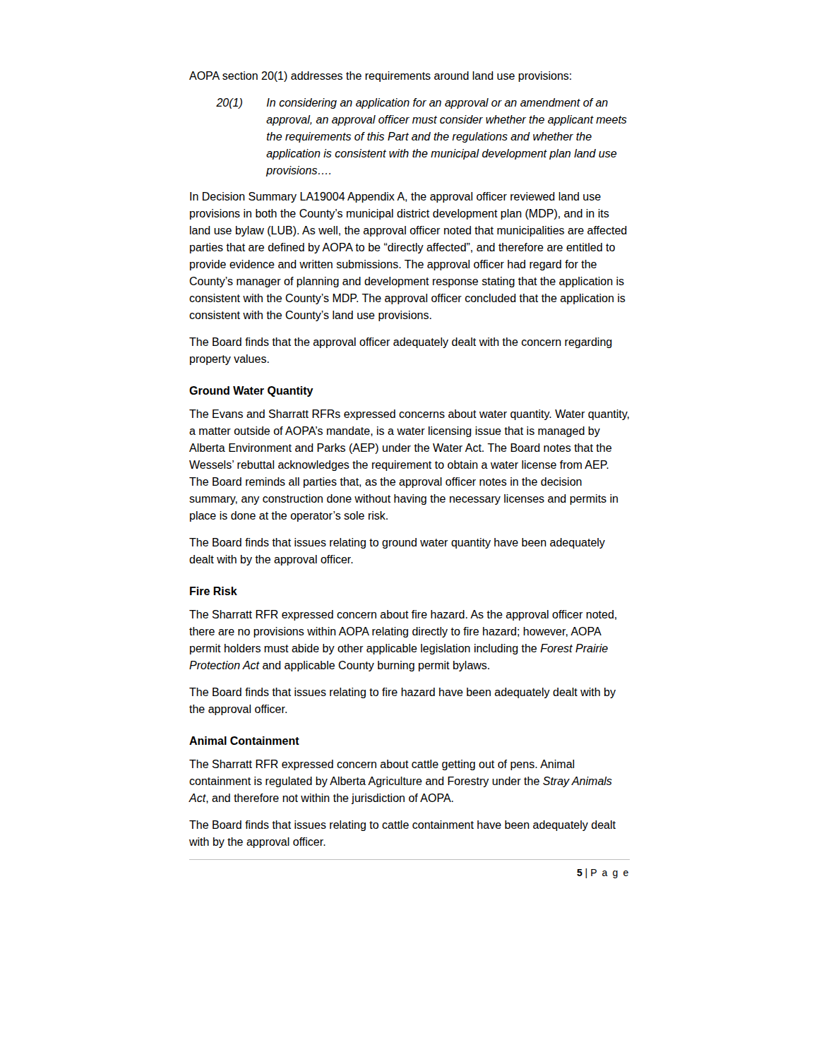AOPA section 20(1) addresses the requirements around land use provisions:
20(1) In considering an application for an approval or an amendment of an approval, an approval officer must consider whether the applicant meets the requirements of this Part and the regulations and whether the application is consistent with the municipal development plan land use provisions….
In Decision Summary LA19004 Appendix A, the approval officer reviewed land use provisions in both the County’s municipal district development plan (MDP), and in its land use bylaw (LUB). As well, the approval officer noted that municipalities are affected parties that are defined by AOPA to be “directly affected”, and therefore are entitled to provide evidence and written submissions. The approval officer had regard for the County’s manager of planning and development response stating that the application is consistent with the County’s MDP. The approval officer concluded that the application is consistent with the County’s land use provisions.
The Board finds that the approval officer adequately dealt with the concern regarding property values.
Ground Water Quantity
The Evans and Sharratt RFRs expressed concerns about water quantity. Water quantity, a matter outside of AOPA’s mandate, is a water licensing issue that is managed by Alberta Environment and Parks (AEP) under the Water Act. The Board notes that the Wessels’ rebuttal acknowledges the requirement to obtain a water license from AEP. The Board reminds all parties that, as the approval officer notes in the decision summary, any construction done without having the necessary licenses and permits in place is done at the operator’s sole risk.
The Board finds that issues relating to ground water quantity have been adequately dealt with by the approval officer.
Fire Risk
The Sharratt RFR expressed concern about fire hazard. As the approval officer noted, there are no provisions within AOPA relating directly to fire hazard; however, AOPA permit holders must abide by other applicable legislation including the Forest Prairie Protection Act and applicable County burning permit bylaws.
The Board finds that issues relating to fire hazard have been adequately dealt with by the approval officer.
Animal Containment
The Sharratt RFR expressed concern about cattle getting out of pens. Animal containment is regulated by Alberta Agriculture and Forestry under the Stray Animals Act, and therefore not within the jurisdiction of AOPA.
The Board finds that issues relating to cattle containment have been adequately dealt with by the approval officer.
5 | P a g e